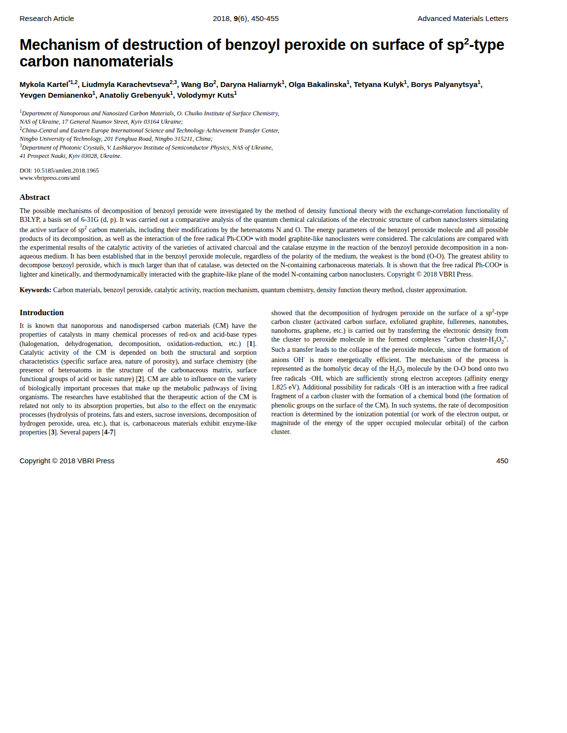Research Article
2018, 9(6), 450-455
Advanced Materials Letters
Mechanism of destruction of benzoyl peroxide on surface of sp2-type carbon nanomaterials
Mykola Kartel*1,2, Liudmyla Karachevtseva2,3, Wang Bo2, Daryna Haliarnyk1, Olga Bakalinska1, Tetyana Kulyk1, Borys Palyanytsya1, Yevgen Demianenko1, Anatoliy Grebenyuk1, Volodymyr Kuts1
1Department of Nanoporous and Nanosized Carbon Materials, O. Chuiko Institute of Surface Chemistry,
NAS of Ukraine, 17 General Naumov Street, Kyiv 03164 Ukraine;
2China-Central and Eastern Europe International Science and Technology Achievement Transfer Center,
Ningbo University of Technology, 201 Fenghua Road, Ningbo 315211, China;
3Department of Photonic Crystals, V. Lashkaryov Institute of Semiconductor Physics, NAS of Ukraine,
41 Prospect Nauki, Kyiv 03028, Ukraine.
DOI: 10.5185/amlett.2018.1965
www.vbripress.com/aml
Abstract
The possible mechanisms of decomposition of benzoyl peroxide were investigated by the method of density functional theory with the exchange-correlation functionality of B3LYP, a basis set of 6-31G (d, p). It was carried out a comparative analysis of the quantum chemical calculations of the electronic structure of carbon nanoclusters simulating the active surface of sp2 carbon materials, including their modifications by the heteroatoms N and O. The energy parameters of the benzoyl peroxide molecule and all possible products of its decomposition, as well as the interaction of the free radical Ph-COO• with model graphite-like nanoclusters were considered. The calculations are compared with the experimental results of the catalytic activity of the varieties of activated charcoal and the catalase enzyme in the reaction of the benzoyl peroxide decomposition in a non-aqueous medium. It has been established that in the benzoyl peroxide molecule, regardless of the polarity of the medium, the weakest is the bond (O-O). The greatest ability to decompose benzoyl peroxide, which is much larger than that of catalase, was detected on the N-containing carbonaceous materials. It is shown that the free radical Ph-COO• is lighter and kinetically, and thermodynamically interacted with the graphite-like plane of the model N-containing carbon nanoclusters. Copyright © 2018 VBRI Press.
Keywords: Carbon materials, benzoyl peroxide, catalytic activity, reaction mechanism, quantum chemistry, density function theory method, cluster approximation.
Introduction
It is known that nanoporous and nanodispersed carbon materials (CM) have the properties of catalysts in many chemical processes of red-ox and acid-base types (halogenation, dehydrogenation, decomposition, oxidation-reduction, etc.) [1]. Catalytic activity of the CM is depended on both the structural and sorption characteristics (specific surface area, nature of porosity), and surface chemistry (the presence of heteroatoms in the structure of the carbonaceous matrix, surface functional groups of acid or basic nature) [2]. CM are able to influence on the variety of biologically important processes that make up the metabolic pathways of living organisms. The researches have established that the therapeutic action of the CM is related not only to its absorption properties, but also to the effect on the enzymatic processes (hydrolysis of proteins, fats and esters, sucrose inversions, decomposition of hydrogen peroxide, urea, etc.), that is, carbonaceous materials exhibit enzyme-like properties [3]. Several papers [4-7]
showed that the decomposition of hydrogen peroxide on the surface of a sp2-type carbon cluster (activated carbon surface, exfoliated graphite, fullerenes, nanotubes, nanohorns, graphene, etc.) is carried out by transferring the electronic density from the cluster to peroxide molecule in the formed complexes "carbon cluster-H2O2". Such a transfer leads to the collapse of the peroxide molecule, since the formation of anions OH- is more energetically efficient. The mechanism of the process is represented as the homolytic decay of the H2O2 molecule by the O-O bond onto two free radicals ·OH, which are sufficiently strong electron acceptors (affinity energy 1.825 eV). Additional possibility for radicals ·OH is an interaction with a free radical fragment of a carbon cluster with the formation of a chemical bond (the formation of phenolic groups on the surface of the CM). In such systems, the rate of decomposition reaction is determined by the ionization potential (or work of the electron output, or magnitude of the energy of the upper occupied molecular orbital) of the carbon cluster.
Copyright © 2018 VBRI Press
450